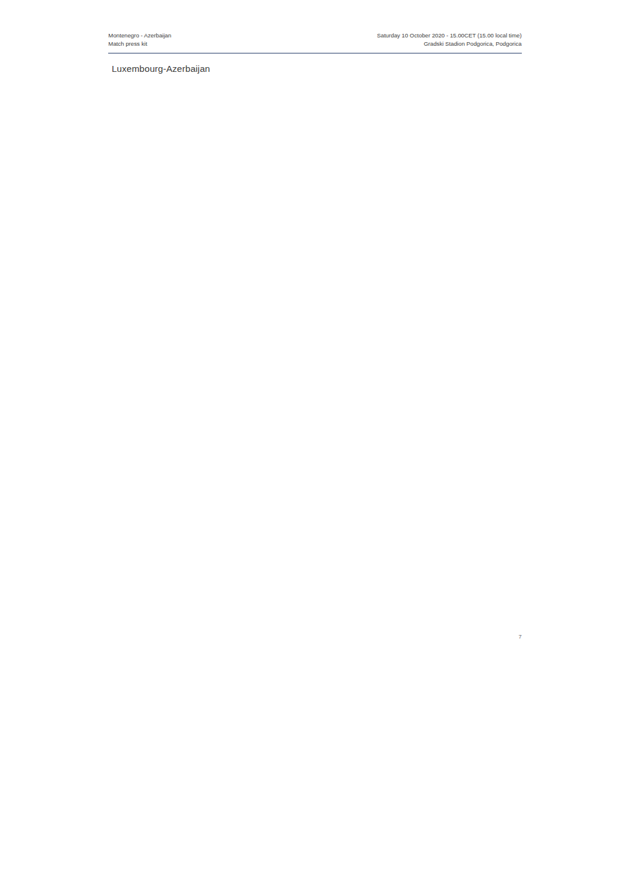Montenegro - Azerbaijan
Saturday 10 October 2020 - 15.00CET (15.00 local time)
Match press kit
Gradski Stadion Podgorica, Podgorica
Luxembourg-Azerbaijan
7